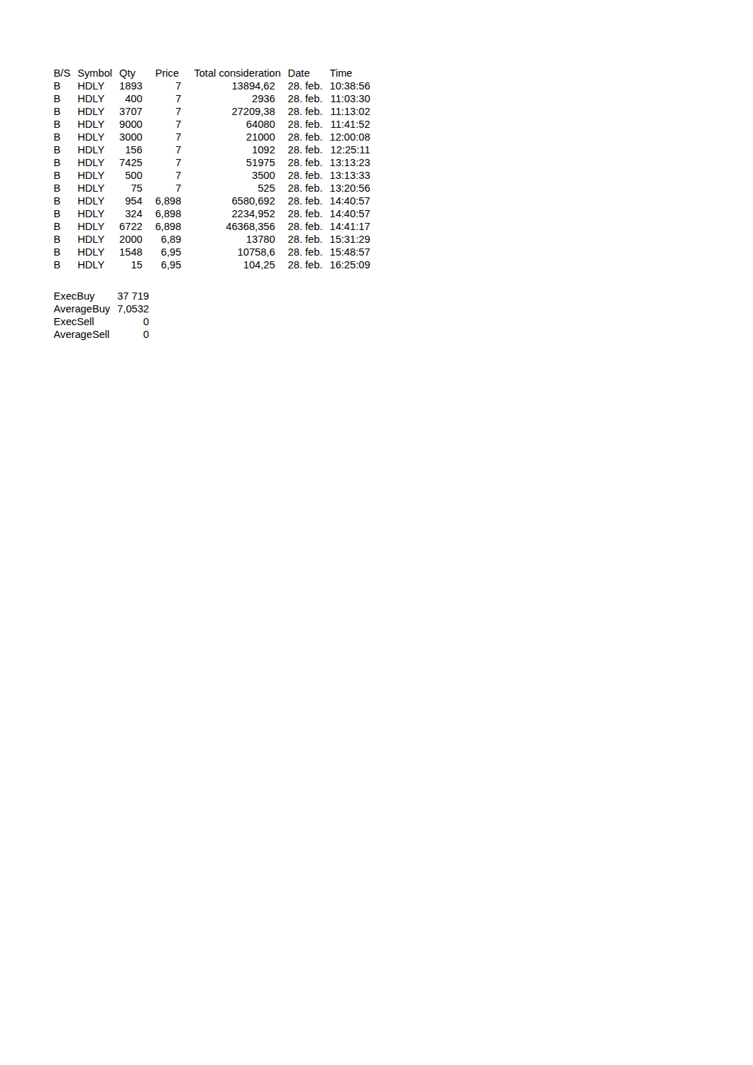| B/S | Symbol | Qty | Price | Total consideration | Date | Time |
| --- | --- | --- | --- | --- | --- | --- |
| B | HDLY | 1893 | 7 | 13894,62 | 28. feb. | 10:38:56 |
| B | HDLY | 400 | 7 | 2936 | 28. feb. | 11:03:30 |
| B | HDLY | 3707 | 7 | 27209,38 | 28. feb. | 11:13:02 |
| B | HDLY | 9000 | 7 | 64080 | 28. feb. | 11:41:52 |
| B | HDLY | 3000 | 7 | 21000 | 28. feb. | 12:00:08 |
| B | HDLY | 156 | 7 | 1092 | 28. feb. | 12:25:11 |
| B | HDLY | 7425 | 7 | 51975 | 28. feb. | 13:13:23 |
| B | HDLY | 500 | 7 | 3500 | 28. feb. | 13:13:33 |
| B | HDLY | 75 | 7 | 525 | 28. feb. | 13:20:56 |
| B | HDLY | 954 | 6,898 | 6580,692 | 28. feb. | 14:40:57 |
| B | HDLY | 324 | 6,898 | 2234,952 | 28. feb. | 14:40:57 |
| B | HDLY | 6722 | 6,898 | 46368,356 | 28. feb. | 14:41:17 |
| B | HDLY | 2000 | 6,89 | 13780 | 28. feb. | 15:31:29 |
| B | HDLY | 1548 | 6,95 | 10758,6 | 28. feb. | 15:48:57 |
| B | HDLY | 15 | 6,95 | 104,25 | 28. feb. | 16:25:09 |
| ExecBuy | 37 719 |
| AverageBuy | 7,0532 |
| ExecSell | 0 |
| AverageSell | 0 |